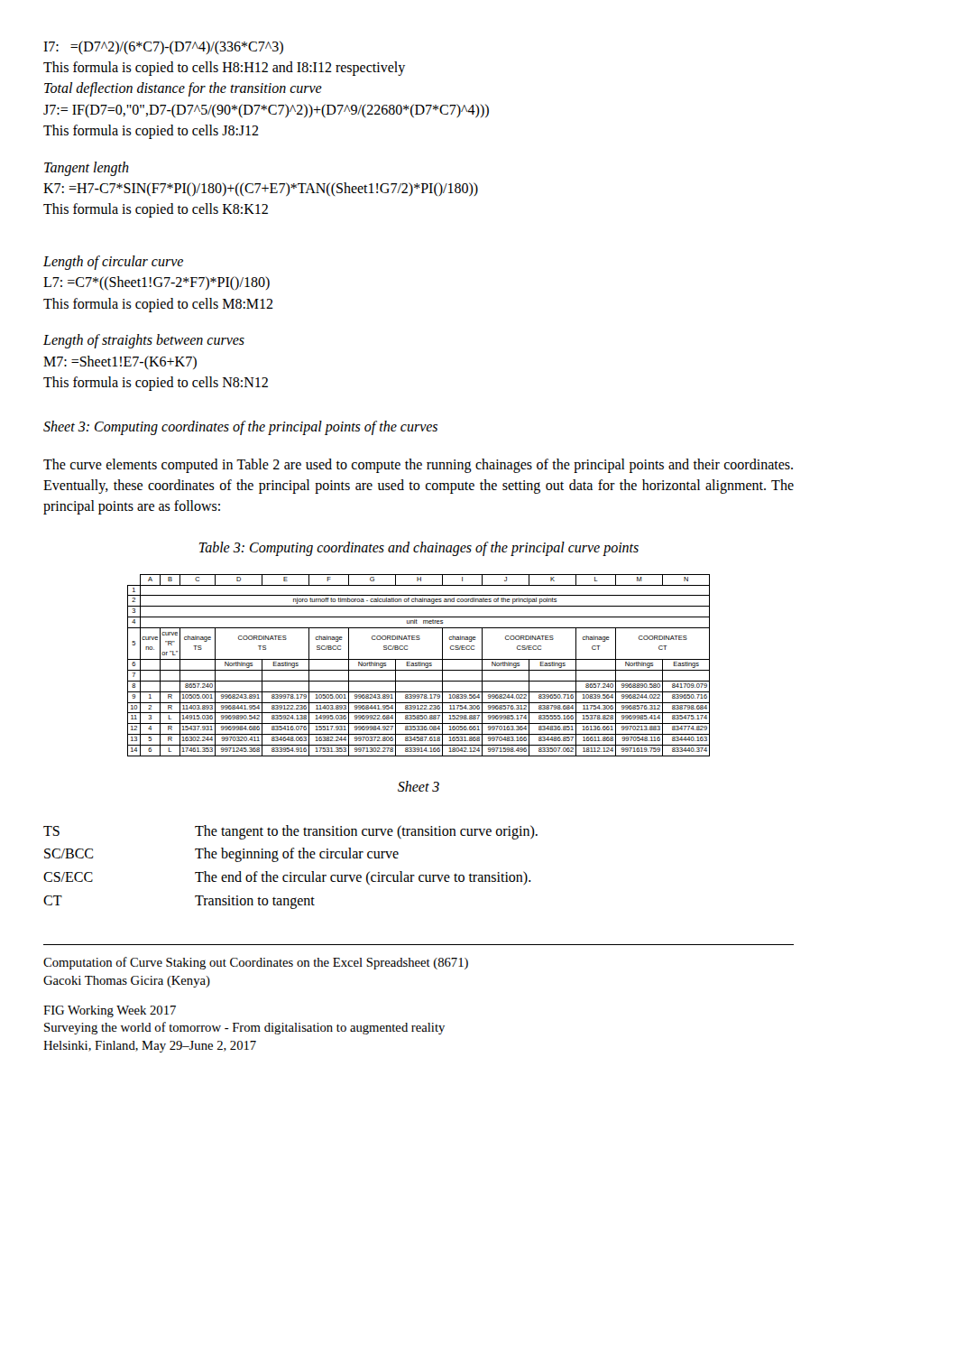I7: =(D7^2)/(6*C7)-(D7^4)/(336*C7^3)
This formula is copied to cells H8:H12 and I8:I12 respectively
Total deflection distance for the transition curve
J7:= IF(D7=0,"0",D7-(D7^5/(90*(D7*C7)^2))+(D7^9/(22680*(D7*C7)^4)))
This formula is copied to cells J8:J12
Tangent length
K7: =H7-C7*SIN(F7*PI()/180)+((C7+E7)*TAN((Sheet1!G7/2)*PI()/180))
This formula is copied to cells K8:K12
Length of circular curve
L7: =C7*((Sheet1!G7-2*F7)*PI()/180)
This formula is copied to cells M8:M12
Length of straights between curves
M7: =Sheet1!E7-(K6+K7)
This formula is copied to cells N8:N12
Sheet 3: Computing coordinates of the principal points of the curves
The curve elements computed in Table 2 are used to compute the running chainages of the principal points and their coordinates. Eventually, these coordinates of the principal points are used to compute the setting out data for the horizontal alignment. The principal points are as follows:
Table 3: Computing coordinates and chainages of the principal curve points
| | A | B | C | D | E | F | G | H | I | J | K | L | M | N |
| 1 | |
| 2 | njoro turnoff to timboroa - calculation of chainages and coordinates of the principal points |
| 3 | |
| 4 | unit metres |
| 5 | curve no. | curve "R" or "L" | chainage TS | COORDINATES TS | chainage SC/BCC | COORDINATES SC/BCC | chainage CS/ECC | COORDINATES CS/ECC | chainage CT | COORDINATES CT |
| 6 | | | | Northings | Eastings | | Northings | Eastings | | Northings | Eastings | | Northings | Eastings |
| 7 | | | | | | | | | | | | | | |
| 8 | | | 8657.240 | | | | | | | | | 8657.240 | 9968890.580 | 841709.079 |
| 9 | 1 | R | 10505.001 | 9968243.891 | 839978.179 | 10505.001 | 9968243.891 | 839978.179 | 10839.564 | 9968244.022 | 839650.716 | 10839.564 | 9968244.022 | 839650.716 |
| 10 | 2 | R | 11403.893 | 9968441.954 | 839122.236 | 11403.893 | 9968441.954 | 839122.236 | 11754.306 | 9968576.312 | 838798.684 | 11754.306 | 9968576.312 | 838798.684 |
| 11 | 3 | L | 14915.036 | 9969890.542 | 835924.138 | 14995.036 | 9969922.684 | 835850.887 | 15298.887 | 9969985.174 | 835555.166 | 15378.828 | 9969985.414 | 835475.174 |
| 12 | 4 | R | 15437.931 | 9969984.686 | 835416.076 | 15517.931 | 9969984.927 | 835336.084 | 16056.661 | 9970163.364 | 834836.851 | 16136.661 | 9970213.883 | 834774.829 |
| 13 | 5 | R | 16302.244 | 9970320.411 | 834648.063 | 16382.244 | 9970372.806 | 834587.618 | 16531.868 | 9970483.166 | 834486.857 | 16611.868 | 9970548.116 | 834440.163 |
| 14 | 6 | L | 17461.353 | 9971245.368 | 833954.916 | 17531.353 | 9971302.278 | 833914.166 | 18042.124 | 9971598.496 | 833507.062 | 18112.124 | 9971619.759 | 833440.374 |
Sheet 3
| TS | The tangent to the transition curve (transition curve origin). |
| SC/BCC | The beginning of the circular curve |
| CS/ECC | The end of the circular curve (circular curve to transition). |
| CT | Transition to tangent |
Computation of Curve Staking out Coordinates on the Excel Spreadsheet (8671)
Gacoki Thomas Gicira (Kenya)
FIG Working Week 2017
Surveying the world of tomorrow - From digitalisation to augmented reality
Helsinki, Finland, May 29–June 2, 2017